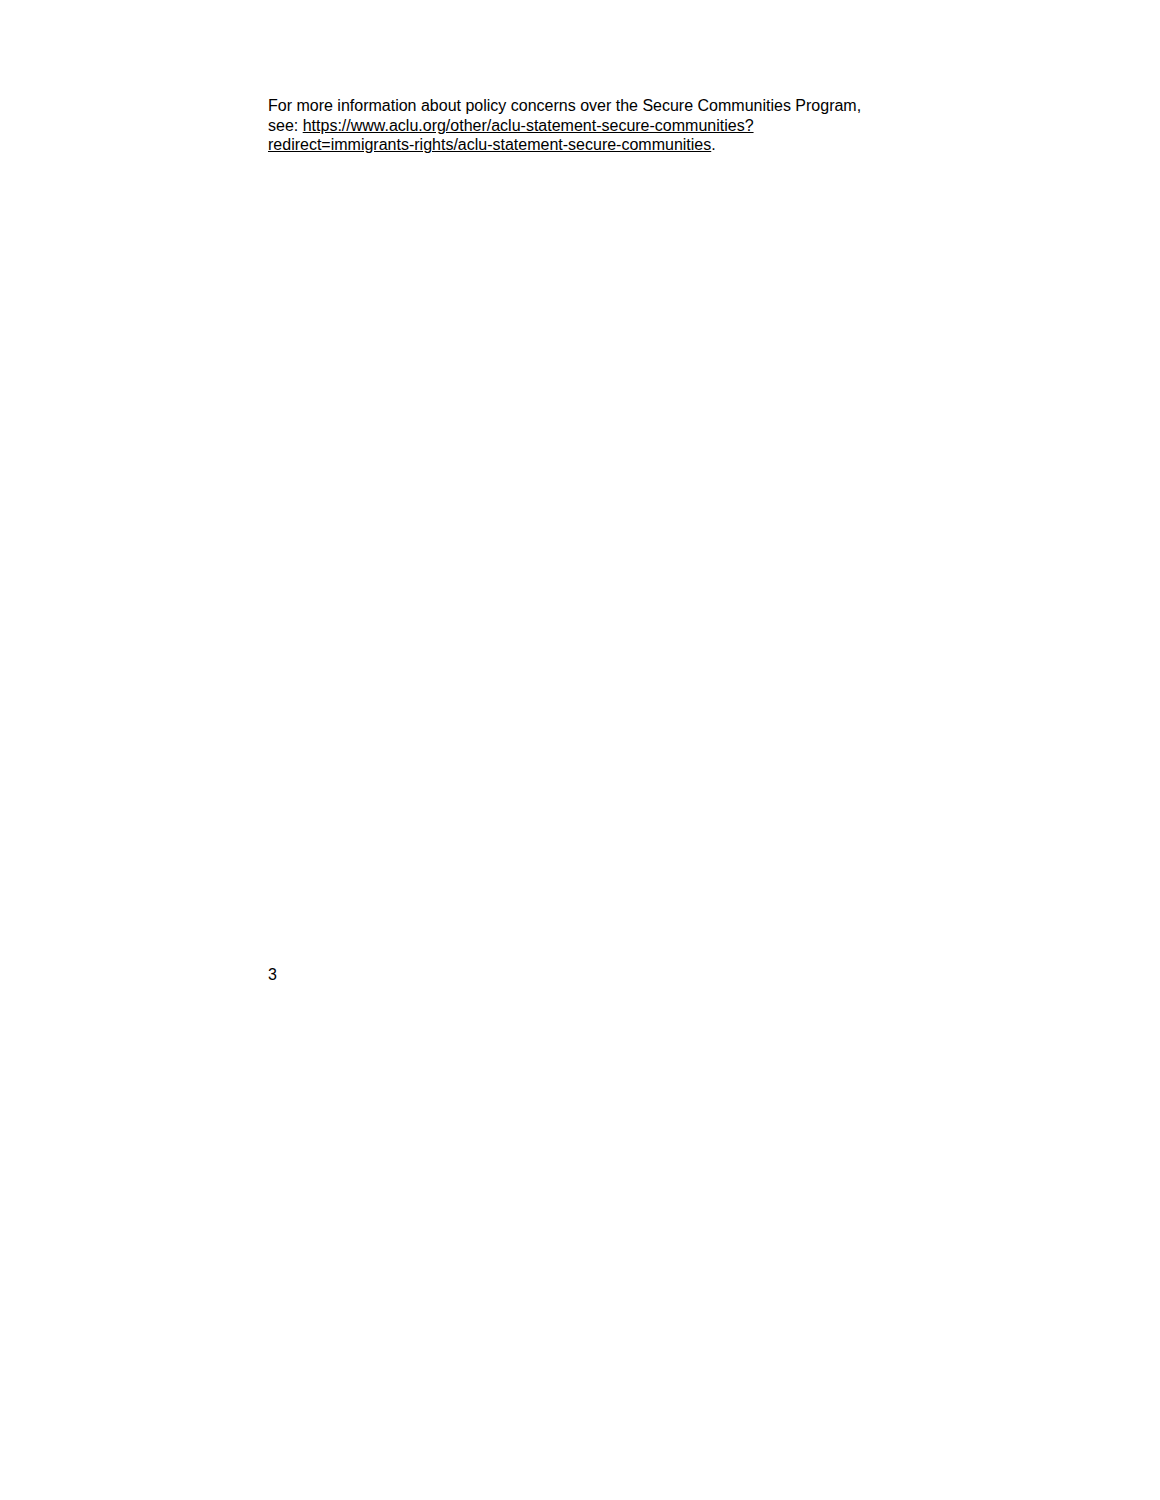For more information about policy concerns over the Secure Communities Program, see: https://www.aclu.org/other/aclu-statement-secure-communities?redirect=immigrants-rights/aclu-statement-secure-communities.
3